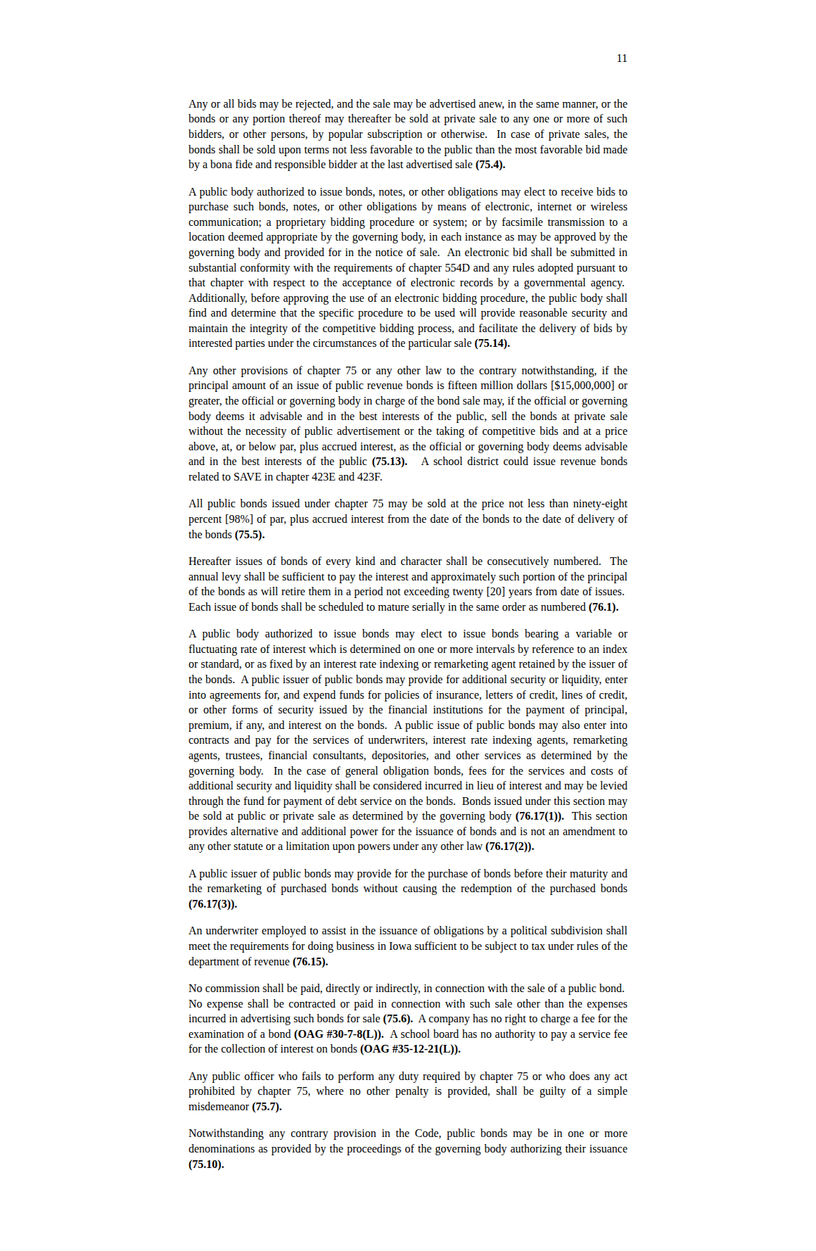11
Any or all bids may be rejected, and the sale may be advertised anew, in the same manner, or the bonds or any portion thereof may thereafter be sold at private sale to any one or more of such bidders, or other persons, by popular subscription or otherwise. In case of private sales, the bonds shall be sold upon terms not less favorable to the public than the most favorable bid made by a bona fide and responsible bidder at the last advertised sale (75.4).
A public body authorized to issue bonds, notes, or other obligations may elect to receive bids to purchase such bonds, notes, or other obligations by means of electronic, internet or wireless communication; a proprietary bidding procedure or system; or by facsimile transmission to a location deemed appropriate by the governing body, in each instance as may be approved by the governing body and provided for in the notice of sale. An electronic bid shall be submitted in substantial conformity with the requirements of chapter 554D and any rules adopted pursuant to that chapter with respect to the acceptance of electronic records by a governmental agency. Additionally, before approving the use of an electronic bidding procedure, the public body shall find and determine that the specific procedure to be used will provide reasonable security and maintain the integrity of the competitive bidding process, and facilitate the delivery of bids by interested parties under the circumstances of the particular sale (75.14).
Any other provisions of chapter 75 or any other law to the contrary notwithstanding, if the principal amount of an issue of public revenue bonds is fifteen million dollars [$15,000,000] or greater, the official or governing body in charge of the bond sale may, if the official or governing body deems it advisable and in the best interests of the public, sell the bonds at private sale without the necessity of public advertisement or the taking of competitive bids and at a price above, at, or below par, plus accrued interest, as the official or governing body deems advisable and in the best interests of the public (75.13). A school district could issue revenue bonds related to SAVE in chapter 423E and 423F.
All public bonds issued under chapter 75 may be sold at the price not less than ninety-eight percent [98%] of par, plus accrued interest from the date of the bonds to the date of delivery of the bonds (75.5).
Hereafter issues of bonds of every kind and character shall be consecutively numbered. The annual levy shall be sufficient to pay the interest and approximately such portion of the principal of the bonds as will retire them in a period not exceeding twenty [20] years from date of issues. Each issue of bonds shall be scheduled to mature serially in the same order as numbered (76.1).
A public body authorized to issue bonds may elect to issue bonds bearing a variable or fluctuating rate of interest which is determined on one or more intervals by reference to an index or standard, or as fixed by an interest rate indexing or remarketing agent retained by the issuer of the bonds. A public issuer of public bonds may provide for additional security or liquidity, enter into agreements for, and expend funds for policies of insurance, letters of credit, lines of credit, or other forms of security issued by the financial institutions for the payment of principal, premium, if any, and interest on the bonds. A public issue of public bonds may also enter into contracts and pay for the services of underwriters, interest rate indexing agents, remarketing agents, trustees, financial consultants, depositories, and other services as determined by the governing body. In the case of general obligation bonds, fees for the services and costs of additional security and liquidity shall be considered incurred in lieu of interest and may be levied through the fund for payment of debt service on the bonds. Bonds issued under this section may be sold at public or private sale as determined by the governing body (76.17(1)). This section provides alternative and additional power for the issuance of bonds and is not an amendment to any other statute or a limitation upon powers under any other law (76.17(2)).
A public issuer of public bonds may provide for the purchase of bonds before their maturity and the remarketing of purchased bonds without causing the redemption of the purchased bonds (76.17(3)).
An underwriter employed to assist in the issuance of obligations by a political subdivision shall meet the requirements for doing business in Iowa sufficient to be subject to tax under rules of the department of revenue (76.15).
No commission shall be paid, directly or indirectly, in connection with the sale of a public bond. No expense shall be contracted or paid in connection with such sale other than the expenses incurred in advertising such bonds for sale (75.6). A company has no right to charge a fee for the examination of a bond (OAG #30-7-8(L)). A school board has no authority to pay a service fee for the collection of interest on bonds (OAG #35-12-21(L)).
Any public officer who fails to perform any duty required by chapter 75 or who does any act prohibited by chapter 75, where no other penalty is provided, shall be guilty of a simple misdemeanor (75.7).
Notwithstanding any contrary provision in the Code, public bonds may be in one or more denominations as provided by the proceedings of the governing body authorizing their issuance (75.10).